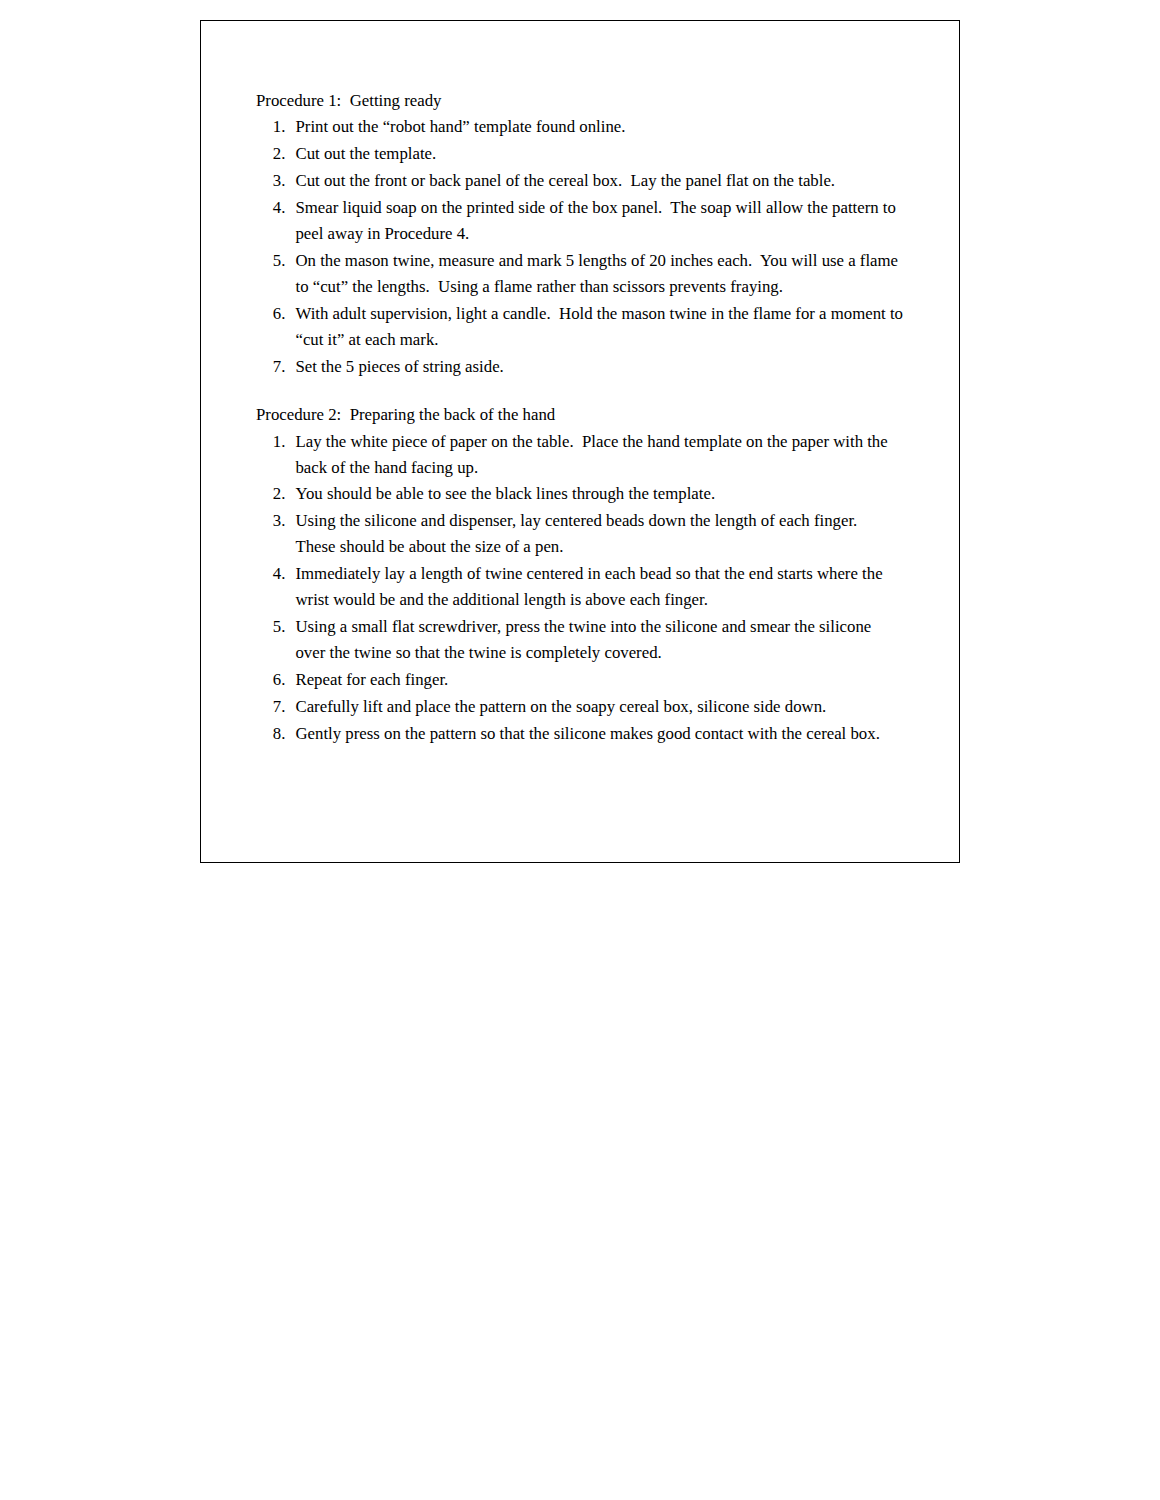Procedure 1: Getting ready
Print out the “robot hand” template found online.
Cut out the template.
Cut out the front or back panel of the cereal box. Lay the panel flat on the table.
Smear liquid soap on the printed side of the box panel. The soap will allow the pattern to peel away in Procedure 4.
On the mason twine, measure and mark 5 lengths of 20 inches each. You will use a flame to “cut” the lengths. Using a flame rather than scissors prevents fraying.
With adult supervision, light a candle. Hold the mason twine in the flame for a moment to “cut it” at each mark.
Set the 5 pieces of string aside.
Procedure 2: Preparing the back of the hand
Lay the white piece of paper on the table. Place the hand template on the paper with the back of the hand facing up.
You should be able to see the black lines through the template.
Using the silicone and dispenser, lay centered beads down the length of each finger. These should be about the size of a pen.
Immediately lay a length of twine centered in each bead so that the end starts where the wrist would be and the additional length is above each finger.
Using a small flat screwdriver, press the twine into the silicone and smear the silicone over the twine so that the twine is completely covered.
Repeat for each finger.
Carefully lift and place the pattern on the soapy cereal box, silicone side down.
Gently press on the pattern so that the silicone makes good contact with the cereal box.